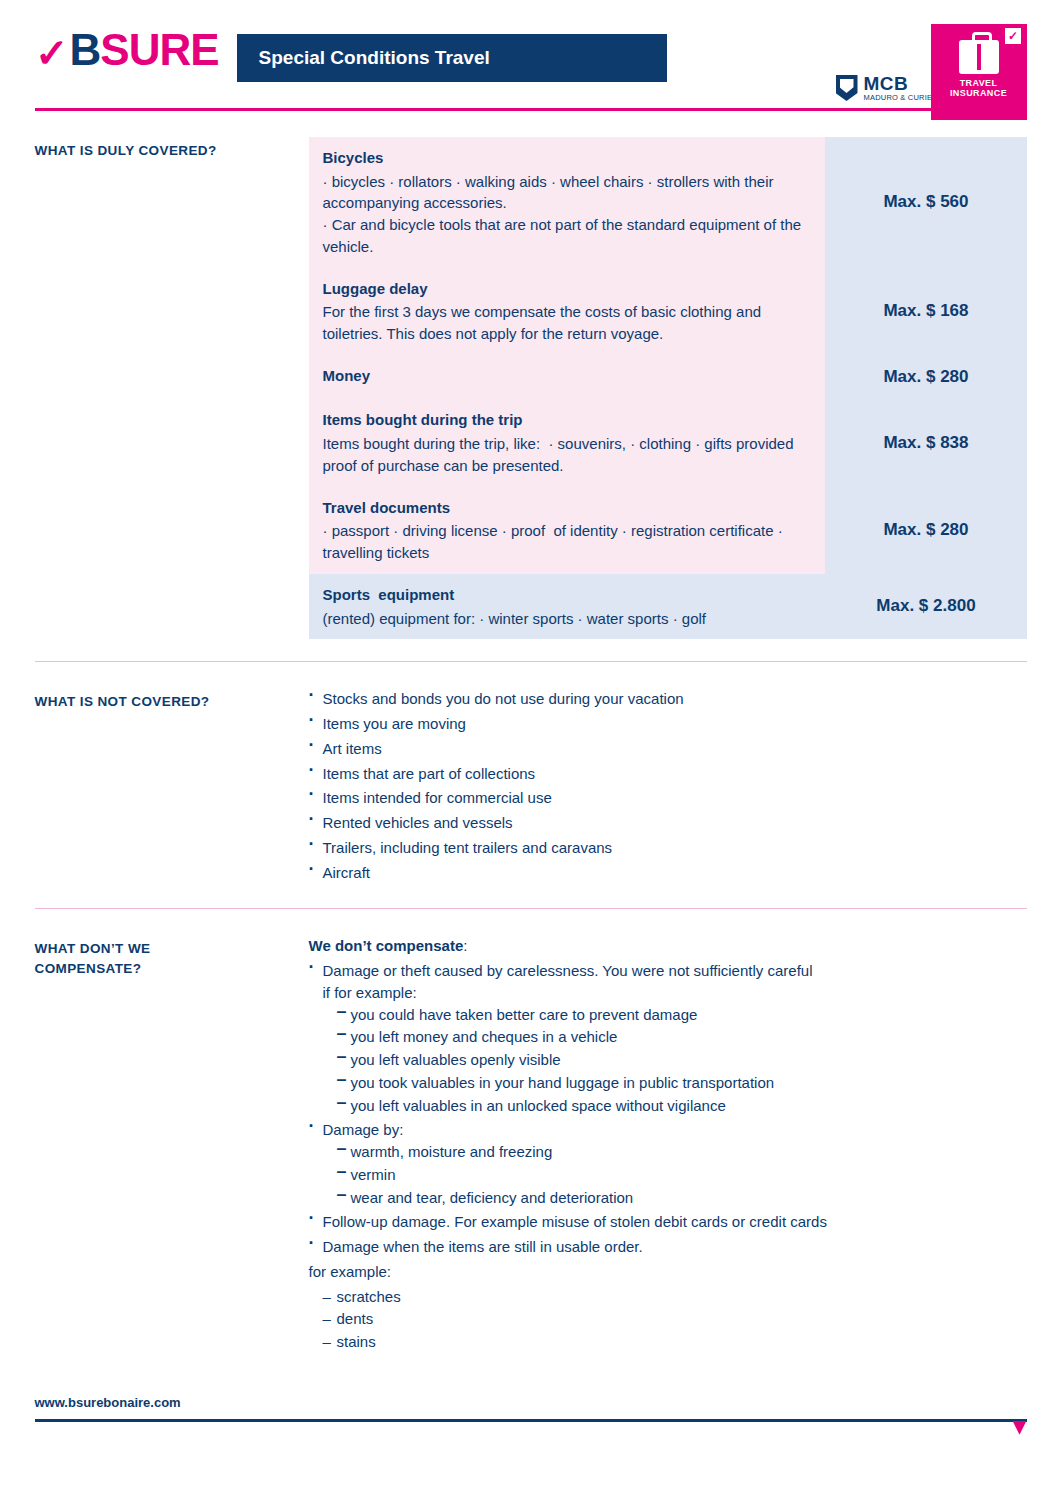✓BSURE
Special Conditions Travel
MCB
MADURO & CURIEL’S BANK (BONAIRE) N.V.
✓
TRAVEL
INSURANCE
WHAT IS DULY COVERED?
| Bicycles · bicycles · rollators · walking aids · wheel chairs · strollers with their accompanying accessories. · Car and bicycle tools that are not part of the standard equipment of the vehicle. | Max. $ 560 |
| Luggage delay For the first 3 days we compensate the costs of basic clothing and toiletries. This does not apply for the return voyage. | Max. $ 168 |
| Money | Max. $ 280 |
| Items bought during the trip Items bought during the trip, like: · souvenirs, · clothing · gifts provided proof of purchase can be presented. | Max. $ 838 |
| Travel documents · passport · driving license · proof of identity · registration certificate · travelling tickets | Max. $ 280 |
| Sports equipment (rented) equipment for: · winter sports · water sports · golf | Max. $ 2.800 |
WHAT IS NOT COVERED?
Stocks and bonds you do not use during your vacation
Items you are moving
Art items
Items that are part of collections
Items intended for commercial use
Rented vehicles and vessels
Trailers, including tent trailers and caravans
Aircraft
WHAT DON’T WE
COMPENSATE?
We don’t compensate:
Damage or theft caused by carelessness. You were not sufficiently careful
if for example:
you could have taken better care to prevent damage
you left money and cheques in a vehicle
you left valuables openly visible
you took valuables in your hand luggage in public transportation
you left valuables in an unlocked space without vigilance
Damage by:
warmth, moisture and freezing
vermin
wear and tear, deficiency and deterioration
Follow-up damage. For example misuse of stolen debit cards or credit cards
Damage when the items are still in usable order.
for example:
scratches
dents
stains
www.bsurebonaire.com